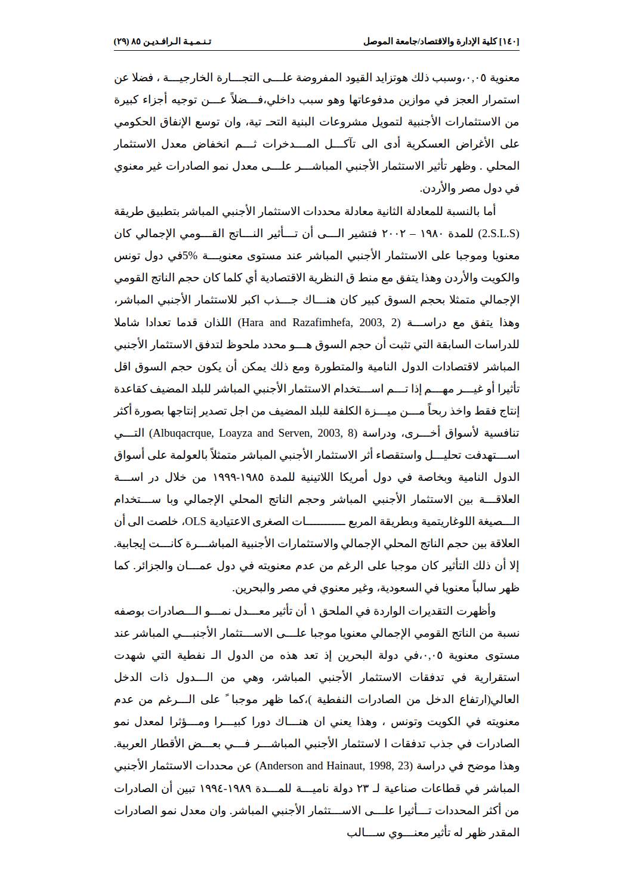[١٤٠] كلية الإدارة والاقتصاد/جامعة الموصل
تـنـمـيـة الـرافـديـن ٨٥ (٢٩)
معنوية ٠,٠٥،وسبب ذلك هوتزايد القيود المفروضة علـــى التجـــارة الخارجيـــة ، فضلا عن استمرار العجز في موازين مدفوعاتها وهو سبب داخلي،فـــضلاً عـــن توجيه أجزاء كبيرة من الاستثمارات الأجنبية لتمويل مشروعات البنية التحـ تية، وان توسع الإنفاق الحكومي على الأغراض العسكرية أدى الى تآكـــل المـــدخرات ثـــم انخفاض معدل الاستثمار المحلي . وظهر تأثير الاستثمار الأجنبي المباشـــر علـــى معدل نمو الصادرات غير معنوي في دول مصر والأردن.
أما بالنسبة للمعادلة الثانية معادلة محددات الاستثمار الأجنبي المباشر بتطبيق طريقة (2.S.L.S) للمدة ١٩٨٠ – ٢٠٠٢ فتشير الـــى أن تـــأثير النـــاتج القـــومي الإجمالي كان معنويا وموجبا على الاستثمار الأجنبي المباشر عند مستوى معنويـــة 5% في دول تونس والكويت والأردن وهذا يتفق مع منط ق النظرية الاقتصادية أي كلما كان حجم الناتج القومي الإجمالي متمثلا بحجم السوق كبير كان هنـــاك جـــذب اكبر للاستثمار الأجنبي المباشر، وهذا يتفق مع دراســـة (Hara and Razafimhefa, 2003, 2) اللذان قدما تعدادا شاملا للدراسات السابقة التي تثبت أن حجم السوق هـــو محدد ملحوظ لتدفق الاستثمار الأجنبي المباشر لاقتصادات الدول النامية والمتطورة ومع ذلك يمكن أن يكون حجم السوق اقل تأثيرا أو غيـــر مهـــم إذا تـــم اســـتخدام الاستثمار الأجنبي المباشر للبلد المضيف كقاعدة إنتاج فقط واخذ ربحاً مـــن ميـــزة الكلفة للبلد المضيف من اجل تصدير إنتاجها بصورة أكثر تنافسية لأسواق أخـــرى، ودراسة (Albuqacrque, Loayza and Serven, 2003, 8) التـــي اســـتهدفت تحليـــل واستقصاء أثر الاستثمار الأجنبي المباشر متمثلاً بالعولمة على أسواق الدول النامية وبخاصة في دول أمريكا اللاتينية للمدة ١٩٨٥-١٩٩٩ من خلال در اســـة العلاقـــة بين الاستثمار الأجنبي المباشر وحجم الناتج المحلي الإجمالي وبا ســـتخدام الـــصيغة اللوغاريتمية وبطريقة المربع ـــــــــــات الصغرى الاعتيادية OLS، خلصت الى أن العلاقة بين حجم الناتج المحلي الإجمالي والاستثمارات الأجنبية المباشـــرة كانـــت إيجابية. إلا أن ذلك التأثير كان موجبا على الرغم من عدم معنويته في دول عمـــان والجزائر. كما ظهر سالباً معنويا في السعودية، وغير معنوي في مصر والبحرين.
وأظهرت التقديرات الواردة في الملحق ١ أن تأثير معـــدل نمـــو الـــصادرات بوصفه نسبة من الناتج القومي الإجمالي معنويا موجبا علـــى الاســـتثمار الأجنبـــي المباشر عند مستوى معنوية ٠,٠٥،في دولة البحرين إذ تعد هذه من الدول الـ نفطية التي شهدت استقرارية في تدفقات الاستثمار الأجنبي المباشر، وهي من الـــدول ذات الدخل العالي(ارتفاع الدخل من الصادرات النفطية )،كما ظهر موجبا ً على الـــرغم من عدم معنويته في الكويت وتونس ، وهذا يعني ان هنـــاك دورا كبيـــرا ومـــؤثرا لمعدل نمو الصادرات في جذب تدفقات ا لاستثمار الأجنبي المباشـــر فـــي بعـــض الأقطار العربية. وهذا موضح في دراسة (Anderson and Hainaut, 1998, 23) عن محددات الاستثمار الأجنبي المباشر في قطاعات صناعية لـ ٢٣ دولة ناميـــة للمـــدة ١٩٨٩-١٩٩٤ تبين أن الصادرات من أكثر المحددات تـــأثيرا علـــى الاســـتثمار الأجنبي المباشر. وان معدل نمو الصادرات المقدر ظهر له تأثير معنـــوي ســـالب